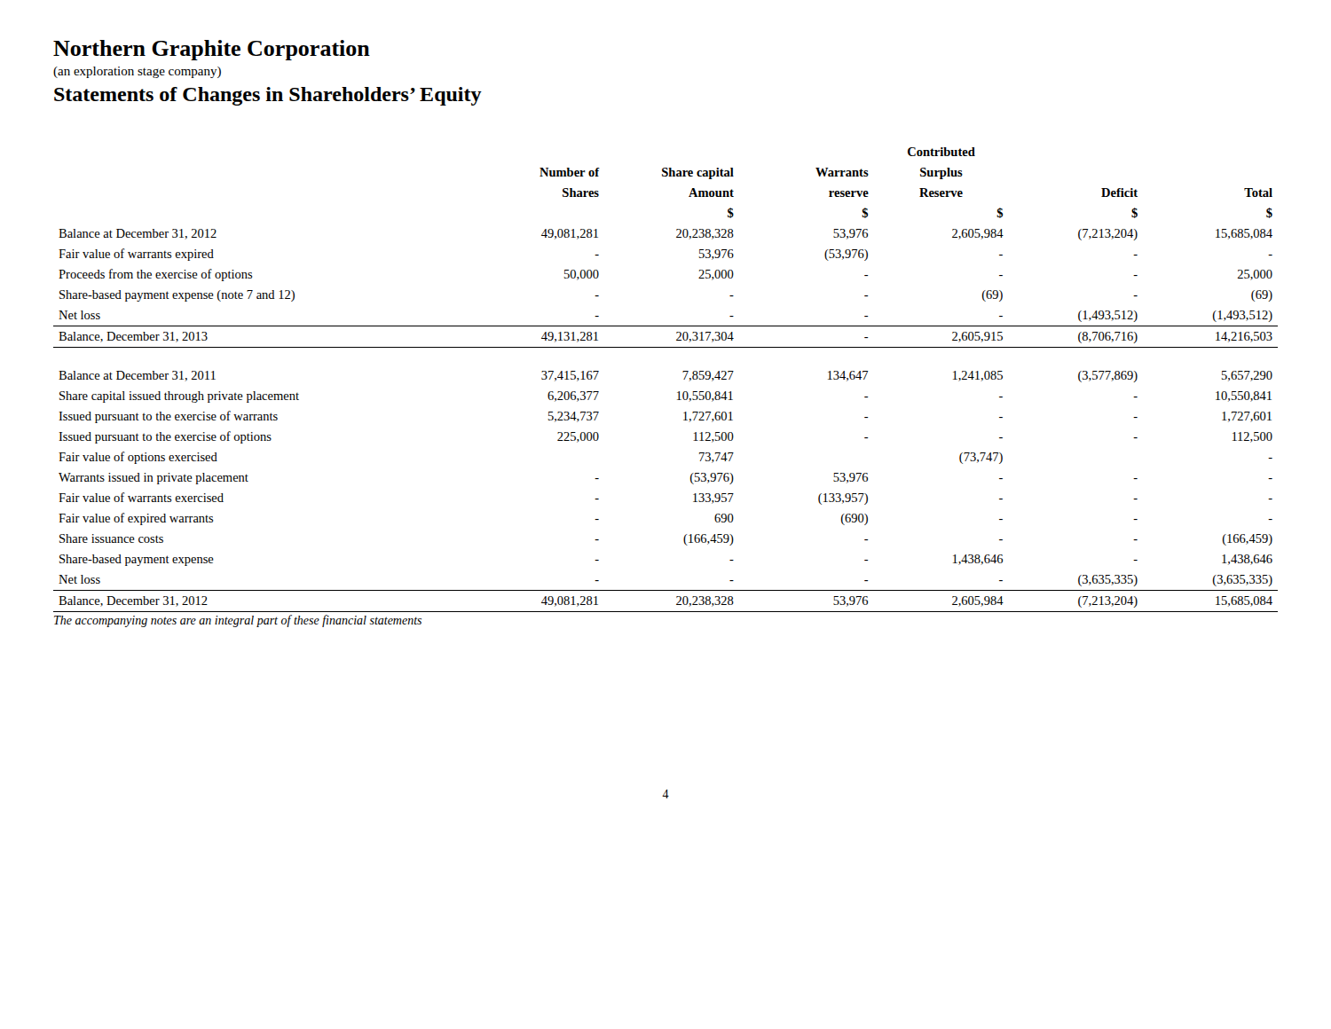Northern Graphite Corporation
(an exploration stage company)
Statements of Changes in Shareholders’ Equity
| | | | | Contributed | | |
| | Number of | Share capital | Warrants | Surplus | | |
| | Shares | Amount | reserve | Reserve | Deficit | Total |
| | | $ | $ | $ | $ | $ |
| Balance at December 31, 2012 | 49,081,281 | 20,238,328 | 53,976 | 2,605,984 | (7,213,204) | 15,685,084 |
| Fair value of warrants expired | - | 53,976 | (53,976) | - | - | - |
| Proceeds from the exercise of options | 50,000 | 25,000 | - | - | - | 25,000 |
| Share-based payment expense (note 7 and 12) | - | - | - | (69) | - | (69) |
| Net loss | - | - | - | - | (1,493,512) | (1,493,512) |
| Balance, December 31, 2013 | 49,131,281 | 20,317,304 | - | 2,605,915 | (8,706,716) | 14,216,503 |
| Balance at December 31, 2011 | 37,415,167 | 7,859,427 | 134,647 | 1,241,085 | (3,577,869) | 5,657,290 |
| Share capital issued through private placement | 6,206,377 | 10,550,841 | - | - | - | 10,550,841 |
| Issued pursuant to the exercise of warrants | 5,234,737 | 1,727,601 | - | - | - | 1,727,601 |
| Issued pursuant to the exercise of options | 225,000 | 112,500 | - | - | - | 112,500 |
| Fair value of options exercised | | 73,747 | | (73,747) | | - |
| Warrants issued in private placement | - | (53,976) | 53,976 | - | - | - |
| Fair value of warrants exercised | - | 133,957 | (133,957) | - | - | - |
| Fair value of expired warrants | - | 690 | (690) | - | - | - |
| Share issuance costs | - | (166,459) | - | - | - | (166,459) |
| Share-based payment expense | - | - | - | 1,438,646 | - | 1,438,646 |
| Net loss | - | - | - | - | (3,635,335) | (3,635,335) |
| Balance, December 31, 2012 | 49,081,281 | 20,238,328 | 53,976 | 2,605,984 | (7,213,204) | 15,685,084 |
The accompanying notes are an integral part of these financial statements
4